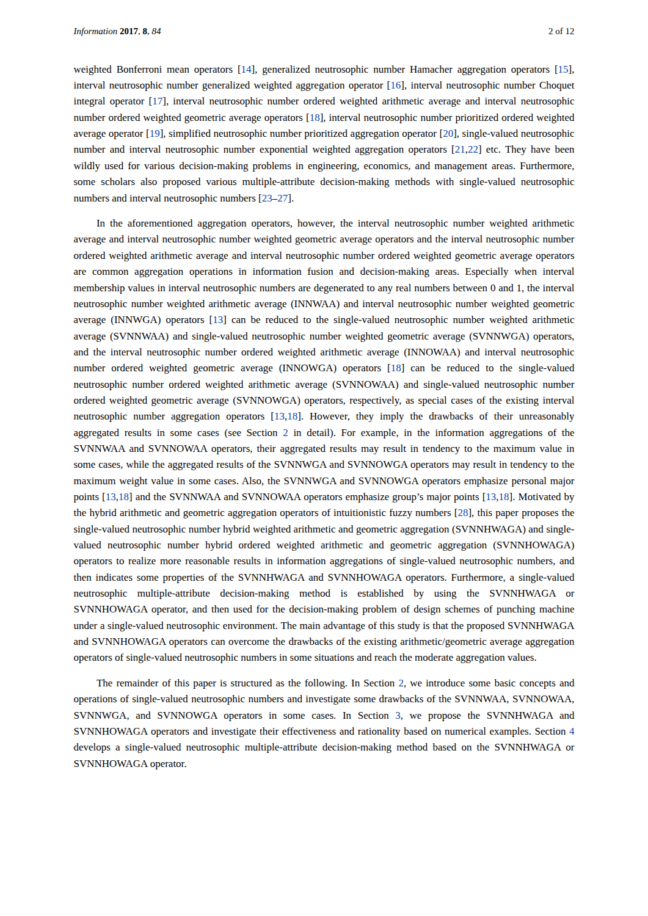Information 2017, 8, 84
2 of 12
weighted Bonferroni mean operators [14], generalized neutrosophic number Hamacher aggregation operators [15], interval neutrosophic number generalized weighted aggregation operator [16], interval neutrosophic number Choquet integral operator [17], interval neutrosophic number ordered weighted arithmetic average and interval neutrosophic number ordered weighted geometric average operators [18], interval neutrosophic number prioritized ordered weighted average operator [19], simplified neutrosophic number prioritized aggregation operator [20], single-valued neutrosophic number and interval neutrosophic number exponential weighted aggregation operators [21,22] etc. They have been wildly used for various decision-making problems in engineering, economics, and management areas. Furthermore, some scholars also proposed various multiple-attribute decision-making methods with single-valued neutrosophic numbers and interval neutrosophic numbers [23–27].
In the aforementioned aggregation operators, however, the interval neutrosophic number weighted arithmetic average and interval neutrosophic number weighted geometric average operators and the interval neutrosophic number ordered weighted arithmetic average and interval neutrosophic number ordered weighted geometric average operators are common aggregation operations in information fusion and decision-making areas. Especially when interval membership values in interval neutrosophic numbers are degenerated to any real numbers between 0 and 1, the interval neutrosophic number weighted arithmetic average (INNWAA) and interval neutrosophic number weighted geometric average (INNWGA) operators [13] can be reduced to the single-valued neutrosophic number weighted arithmetic average (SVNNWAA) and single-valued neutrosophic number weighted geometric average (SVNNWGA) operators, and the interval neutrosophic number ordered weighted arithmetic average (INNOWAA) and interval neutrosophic number ordered weighted geometric average (INNOWGA) operators [18] can be reduced to the single-valued neutrosophic number ordered weighted arithmetic average (SVNNOWAA) and single-valued neutrosophic number ordered weighted geometric average (SVNNOWGA) operators, respectively, as special cases of the existing interval neutrosophic number aggregation operators [13,18]. However, they imply the drawbacks of their unreasonably aggregated results in some cases (see Section 2 in detail). For example, in the information aggregations of the SVNNWAA and SVNNOWAA operators, their aggregated results may result in tendency to the maximum value in some cases, while the aggregated results of the SVNNWGA and SVNNOWGA operators may result in tendency to the maximum weight value in some cases. Also, the SVNNWGA and SVNNOWGA operators emphasize personal major points [13,18] and the SVNNWAA and SVNNOWAA operators emphasize group’s major points [13,18]. Motivated by the hybrid arithmetic and geometric aggregation operators of intuitionistic fuzzy numbers [28], this paper proposes the single-valued neutrosophic number hybrid weighted arithmetic and geometric aggregation (SVNNHWAGA) and single-valued neutrosophic number hybrid ordered weighted arithmetic and geometric aggregation (SVNNHOWAGA) operators to realize more reasonable results in information aggregations of single-valued neutrosophic numbers, and then indicates some properties of the SVNNHWAGA and SVNNHOWAGA operators. Furthermore, a single-valued neutrosophic multiple-attribute decision-making method is established by using the SVNNHWAGA or SVNNHOWAGA operator, and then used for the decision-making problem of design schemes of punching machine under a single-valued neutrosophic environment. The main advantage of this study is that the proposed SVNNHWAGA and SVNNHOWAGA operators can overcome the drawbacks of the existing arithmetic/geometric average aggregation operators of single-valued neutrosophic numbers in some situations and reach the moderate aggregation values.
The remainder of this paper is structured as the following. In Section 2, we introduce some basic concepts and operations of single-valued neutrosophic numbers and investigate some drawbacks of the SVNNWAA, SVNNOWAA, SVNNWGA, and SVNNOWGA operators in some cases. In Section 3, we propose the SVNNHWAGA and SVNNHOWAGA operators and investigate their effectiveness and rationality based on numerical examples. Section 4 develops a single-valued neutrosophic multiple-attribute decision-making method based on the SVNNHWAGA or SVNNHOWAGA operator.